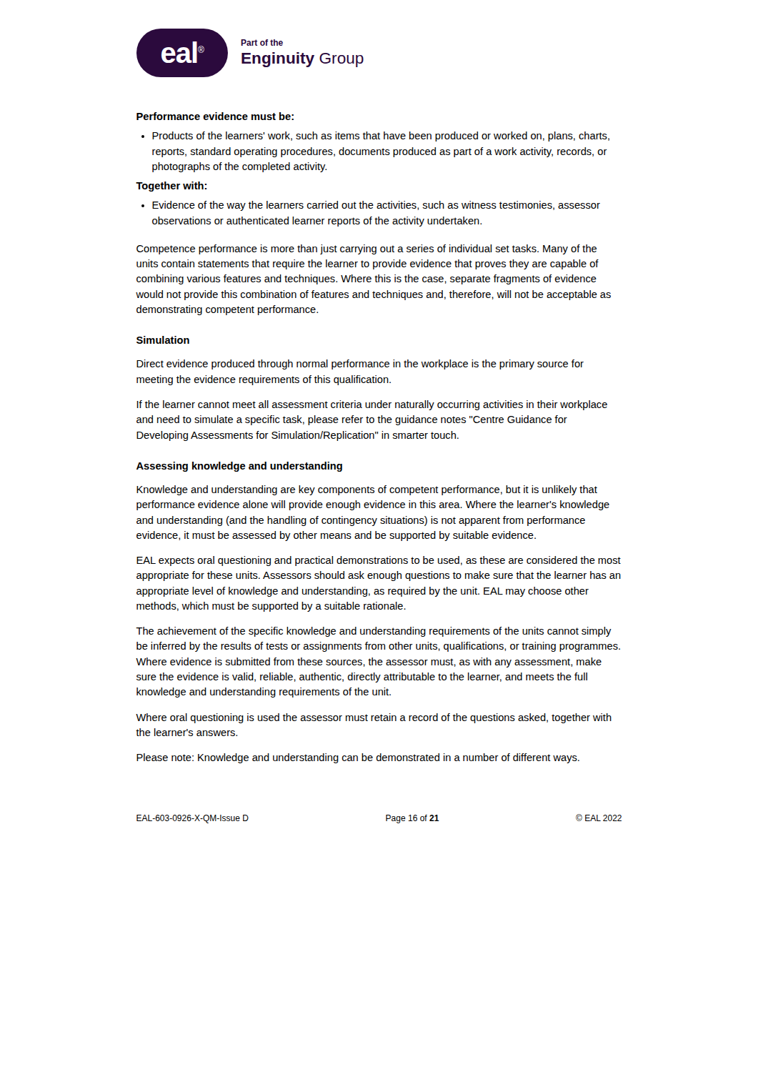eal®
Part of the
Enginuity Group
Performance evidence must be:
Products of the learners' work, such as items that have been produced or worked on, plans, charts, reports, standard operating procedures, documents produced as part of a work activity, records, or photographs of the completed activity.
Together with:
Evidence of the way the learners carried out the activities, such as witness testimonies, assessor observations or authenticated learner reports of the activity undertaken.
Competence performance is more than just carrying out a series of individual set tasks. Many of the units contain statements that require the learner to provide evidence that proves they are capable of combining various features and techniques. Where this is the case, separate fragments of evidence would not provide this combination of features and techniques and, therefore, will not be acceptable as demonstrating competent performance.
Simulation
Direct evidence produced through normal performance in the workplace is the primary source for meeting the evidence requirements of this qualification.
If the learner cannot meet all assessment criteria under naturally occurring activities in their workplace and need to simulate a specific task, please refer to the guidance notes "Centre Guidance for Developing Assessments for Simulation/Replication" in smarter touch.
Assessing knowledge and understanding
Knowledge and understanding are key components of competent performance, but it is unlikely that performance evidence alone will provide enough evidence in this area. Where the learner's knowledge and understanding (and the handling of contingency situations) is not apparent from performance evidence, it must be assessed by other means and be supported by suitable evidence.
EAL expects oral questioning and practical demonstrations to be used, as these are considered the most appropriate for these units. Assessors should ask enough questions to make sure that the learner has an appropriate level of knowledge and understanding, as required by the unit. EAL may choose other methods, which must be supported by a suitable rationale.
The achievement of the specific knowledge and understanding requirements of the units cannot simply be inferred by the results of tests or assignments from other units, qualifications, or training programmes. Where evidence is submitted from these sources, the assessor must, as with any assessment, make sure the evidence is valid, reliable, authentic, directly attributable to the learner, and meets the full knowledge and understanding requirements of the unit.
Where oral questioning is used the assessor must retain a record of the questions asked, together with the learner's answers.
Please note: Knowledge and understanding can be demonstrated in a number of different ways.
EAL-603-0926-X-QM-Issue D Page 16 of 21 © EAL 2022